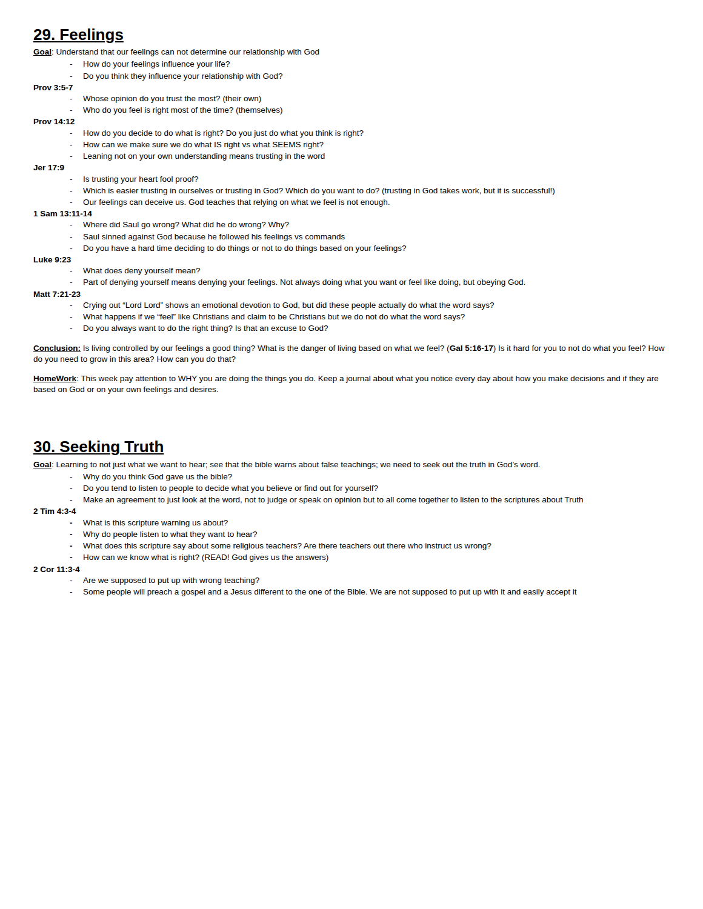29. Feelings
Goal: Understand that our feelings can not determine our relationship with God
How do your feelings influence your life?
Do you think they influence your relationship with God?
Prov 3:5-7
Whose opinion do you trust the most? (their own)
Who do you feel is right most of the time? (themselves)
Prov 14:12
How do you decide to do what is right? Do you just do what you think is right?
How can we make sure we do what IS right vs what SEEMS right?
Leaning not on your own understanding means trusting in the word
Jer 17:9
Is trusting your heart fool proof?
Which is easier trusting in ourselves or trusting in God? Which do you want to do? (trusting in God takes work, but it is successful!)
Our feelings can deceive us. God teaches that relying on what we feel is not enough.
1 Sam 13:11-14
Where did Saul go wrong? What did he do wrong? Why?
Saul sinned against God because he followed his feelings vs commands
Do you have a hard time deciding to do things or not to do things based on your feelings?
Luke 9:23
What does deny yourself mean?
Part of denying yourself means denying your feelings. Not always doing what you want or feel like doing, but obeying God.
Matt 7:21-23
Crying out “Lord Lord” shows an emotional devotion to God, but did these people actually do what the word says?
What happens if we “feel” like Christians and claim to be Christians but we do not do what the word says?
Do you always want to do the right thing? Is that an excuse to God?
Conclusion: Is living controlled by our feelings a good thing? What is the danger of living based on what we feel? (Gal 5:16-17) Is it hard for you to not do what you feel? How do you need to grow in this area? How can you do that?
HomeWork: This week pay attention to WHY you are doing the things you do. Keep a journal about what you notice every day about how you make decisions and if they are based on God or on your own feelings and desires.
30. Seeking Truth
Goal: Learning to not just what we want to hear; see that the bible warns about false teachings; we need to seek out the truth in God’s word.
Why do you think God gave us the bible?
Do you tend to listen to people to decide what you believe or find out for yourself?
Make an agreement to just look at the word, not to judge or speak on opinion but to all come together to listen to the scriptures about Truth
2 Tim 4:3-4
What is this scripture warning us about?
Why do people listen to what they want to hear?
What does this scripture say about some religious teachers? Are there teachers out there who instruct us wrong?
How can we know what is right? (READ! God gives us the answers)
2 Cor 11:3-4
Are we supposed to put up with wrong teaching?
Some people will preach a gospel and a Jesus different to the one of the Bible. We are not supposed to put up with it and easily accept it